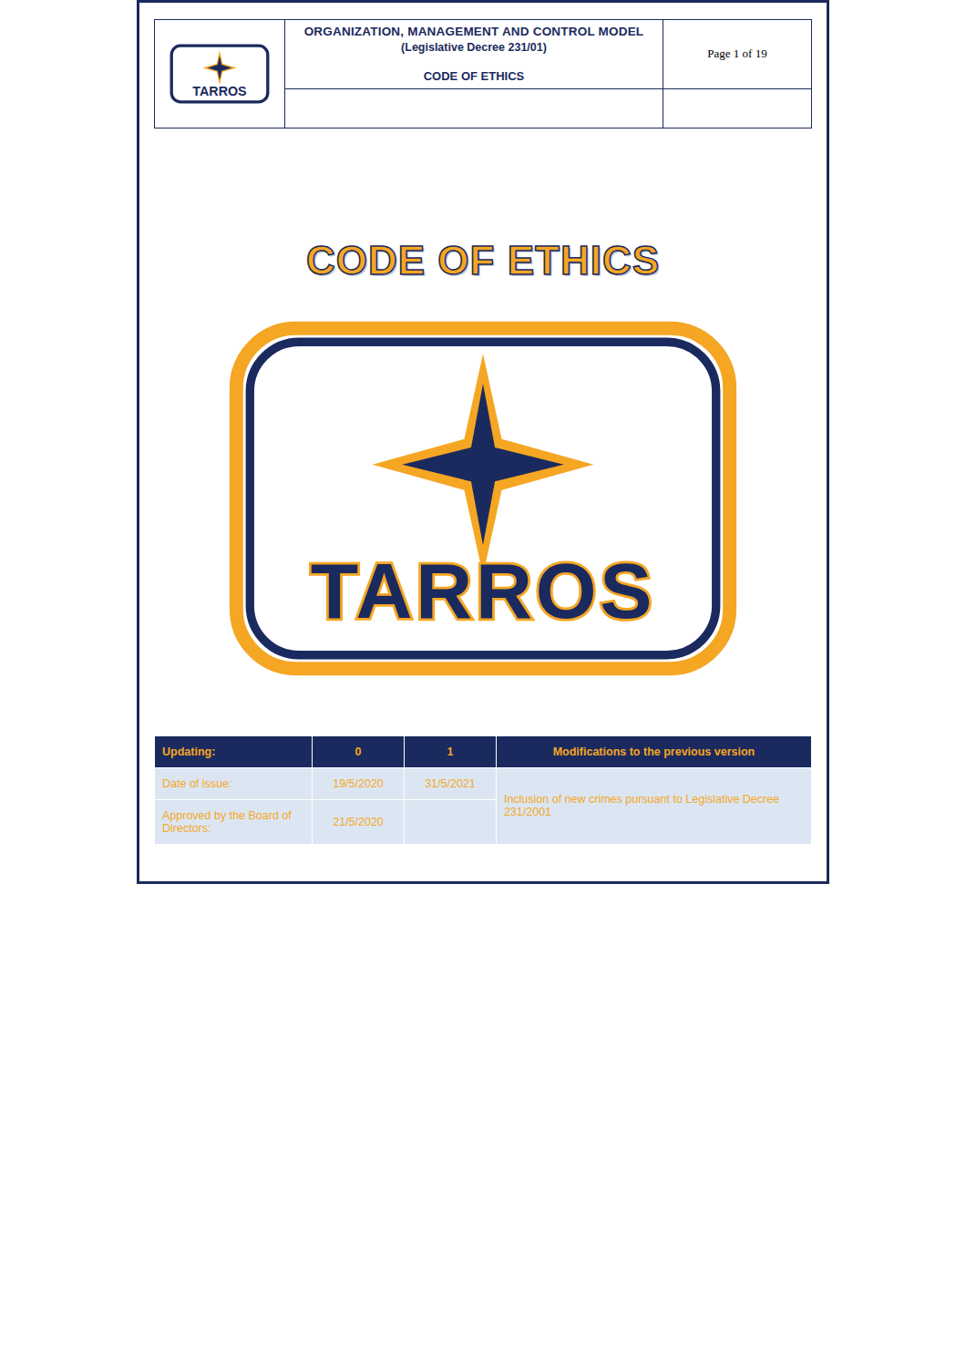| | ORGANIZATION, MANAGEMENT AND CONTROL MODEL (Legislative Decree 231/01) CODE OF ETHICS | Page 1 of 19 |
CODE OF ETHICS
| Updating: | 0 | 1 | Modifications to the previous version |
| --- | --- | --- | --- |
| Date of issue: | 19/5/2020 | 31/5/2021 | Inclusion of new crimes pursuant to Legislative Decree 231/2001 |
| Approved by the Board of Directors: | 21/5/2020 | |